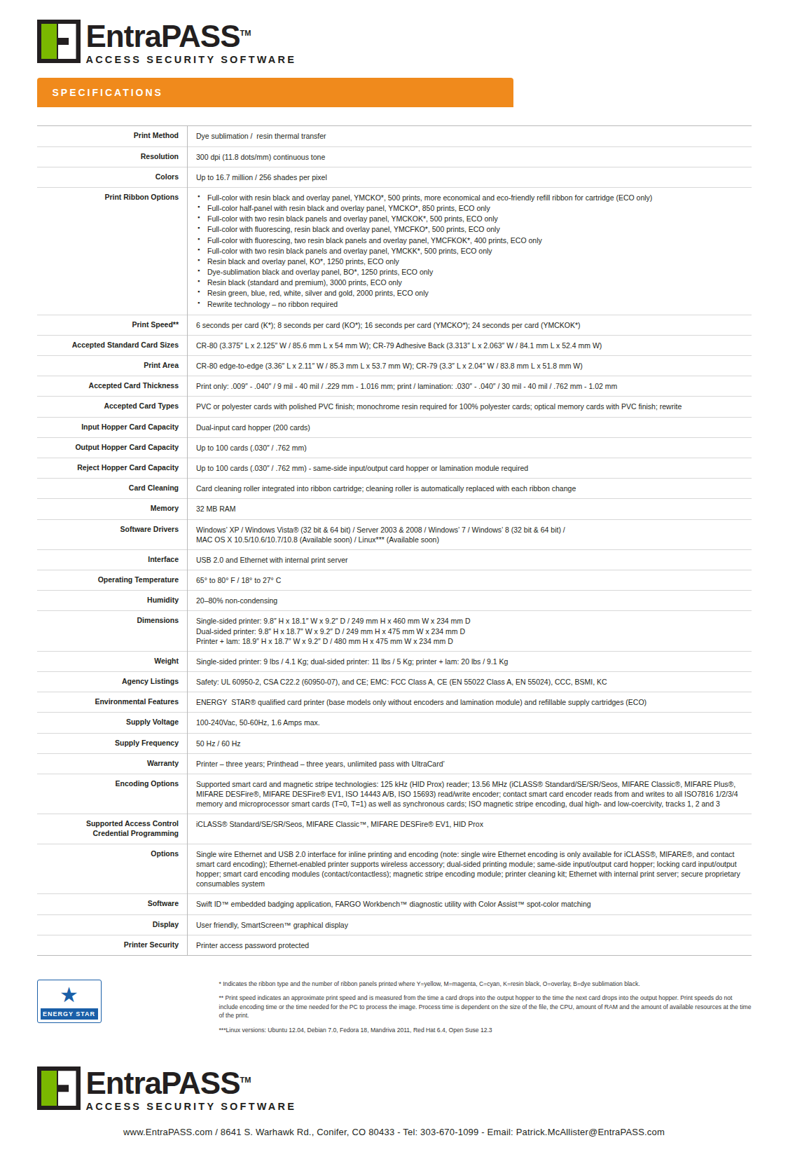EntraPASSTM
ACCESS SECURITY SOFTWARE
SPECIFICATIONS
| Print Method | Dye sublimation / resin thermal transfer |
| Resolution | 300 dpi (11.8 dots/mm) continuous tone |
| Colors | Up to 16.7 million / 256 shades per pixel |
| Print Ribbon Options | Full-color with resin black and overlay panel, YMCKO*, 500 prints, more economical and eco-friendly refill ribbon for cartridge (ECO only) Full-color half-panel with resin black and overlay panel, YMCKO*, 850 prints, ECO only Full-color with two resin black panels and overlay panel, YMCKOK*, 500 prints, ECO only Full-color with fluorescing, resin black and overlay panel, YMCFKO*, 500 prints, ECO only Full-color with fluorescing, two resin black panels and overlay panel, YMCFKOK*, 400 prints, ECO only Full-color with two resin black panels and overlay panel, YMCKK*, 500 prints, ECO only Resin black and overlay panel, KO*, 1250 prints, ECO only Dye-sublimation black and overlay panel, BO*, 1250 prints, ECO only Resin black (standard and premium), 3000 prints, ECO only Resin green, blue, red, white, silver and gold, 2000 prints, ECO only Rewrite technology – no ribbon required |
| Print Speed** | 6 seconds per card (K*); 8 seconds per card (KO*); 16 seconds per card (YMCKO*); 24 seconds per card (YMCKOK*) |
| Accepted Standard Card Sizes | CR-80 (3.375″ L x 2.125″ W / 85.6 mm L x 54 mm W); CR-79 Adhesive Back (3.313″ L x 2.063″ W / 84.1 mm L x 52.4 mm W) |
| Print Area | CR-80 edge-to-edge (3.36″ L x 2.11″ W / 85.3 mm L x 53.7 mm W); CR-79 (3.3″ L x 2.04″ W / 83.8 mm L x 51.8 mm W) |
| Accepted Card Thickness | Print only: .009″ - .040″ / 9 mil - 40 mil / .229 mm - 1.016 mm; print / lamination: .030″ - .040″ / 30 mil - 40 mil / .762 mm - 1.02 mm |
| Accepted Card Types | PVC or polyester cards with polished PVC finish; monochrome resin required for 100% polyester cards; optical memory cards with PVC finish; rewrite |
| Input Hopper Card Capacity | Dual-input card hopper (200 cards) |
| Output Hopper Card Capacity | Up to 100 cards (.030″ / .762 mm) |
| Reject Hopper Card Capacity | Up to 100 cards (.030″ / .762 mm) - same-side input/output card hopper or lamination module required |
| Card Cleaning | Card cleaning roller integrated into ribbon cartridge; cleaning roller is automatically replaced with each ribbon change |
| Memory | 32 MB RAM |
| Software Drivers | Windows’ XP / Windows Vista® (32 bit & 64 bit) / Server 2003 & 2008 / Windows’ 7 / Windows’ 8 (32 bit & 64 bit) / MAC OS X 10.5/10.6/10.7/10.8 (Available soon) / Linux*** (Available soon) |
| Interface | USB 2.0 and Ethernet with internal print server |
| Operating Temperature | 65° to 80° F / 18° to 27° C |
| Humidity | 20–80% non-condensing |
| Dimensions | Single-sided printer: 9.8″ H x 18.1″ W x 9.2″ D / 249 mm H x 460 mm W x 234 mm D Dual-sided printer: 9.8″ H x 18.7″ W x 9.2″ D / 249 mm H x 475 mm W x 234 mm D Printer + lam: 18.9″ H x 18.7″ W x 9.2″ D / 480 mm H x 475 mm W x 234 mm D |
| Weight | Single-sided printer: 9 lbs / 4.1 Kg; dual-sided printer: 11 lbs / 5 Kg; printer + lam: 20 lbs / 9.1 Kg |
| Agency Listings | Safety: UL 60950-2, CSA C22.2 (60950-07), and CE; EMC: FCC Class A, CE (EN 55022 Class A, EN 55024), CCC, BSMI, KC |
| Environmental Features | ENERGY STAR® qualified card printer (base models only without encoders and lamination module) and refillable supply cartridges (ECO) |
| Supply Voltage | 100-240Vac, 50-60Hz, 1.6 Amps max. |
| Supply Frequency | 50 Hz / 60 Hz |
| Warranty | Printer – three years; Printhead – three years, unlimited pass with UltraCard’ |
| Encoding Options | Supported smart card and magnetic stripe technologies: 125 kHz (HID Prox) reader; 13.56 MHz (iCLASS® Standard/SE/SR/Seos, MIFARE Classic®, MIFARE Plus®, MIFARE DESFire®, MIFARE DESFire® EV1, ISO 14443 A/B, ISO 15693) read/write encoder; contact smart card encoder reads from and writes to all ISO7816 1/2/3/4 memory and microprocessor smart cards (T=0, T=1) as well as synchronous cards; ISO magnetic stripe encoding, dual high- and low-coercivity, tracks 1, 2 and 3 |
| Supported Access Control Credential Programming | iCLASS® Standard/SE/SR/Seos, MIFARE Classic™, MIFARE DESFire® EV1, HID Prox |
| Options | Single wire Ethernet and USB 2.0 interface for inline printing and encoding (note: single wire Ethernet encoding is only available for iCLASS®, MIFARE®, and contact smart card encoding); Ethernet-enabled printer supports wireless accessory; dual-sided printing module; same-side input/output card hopper; locking card input/output hopper; smart card encoding modules (contact/contactless); magnetic stripe encoding module; printer cleaning kit; Ethernet with internal print server; secure proprietary consumables system |
| Software | Swift ID™ embedded badging application, FARGO Workbench™ diagnostic utility with Color Assist™ spot-color matching |
| Display | User friendly, SmartScreen™ graphical display |
| Printer Security | Printer access password protected |
★
ENERGY STAR
* Indicates the ribbon type and the number of ribbon panels printed where Y=yellow, M=magenta, C=cyan, K=resin black, O=overlay, B=dye sublimation black.
** Print speed indicates an approximate print speed and is measured from the time a card drops into the output hopper to the time the next card drops into the output hopper. Print speeds do not include encoding time or the time needed for the PC to process the image. Process time is dependent on the size of the file, the CPU, amount of RAM and the amount of available resources at the time of the print.
***Linux versions: Ubuntu 12.04, Debian 7.0, Fedora 18, Mandriva 2011, Red Hat 6.4, Open Suse 12.3
EntraPASSTM
ACCESS SECURITY SOFTWARE
www.EntraPASS.com / 8641 S. Warhawk Rd., Conifer, CO 80433 - Tel: 303-670-1099 - Email: Patrick.McAllister@EntraPASS.com